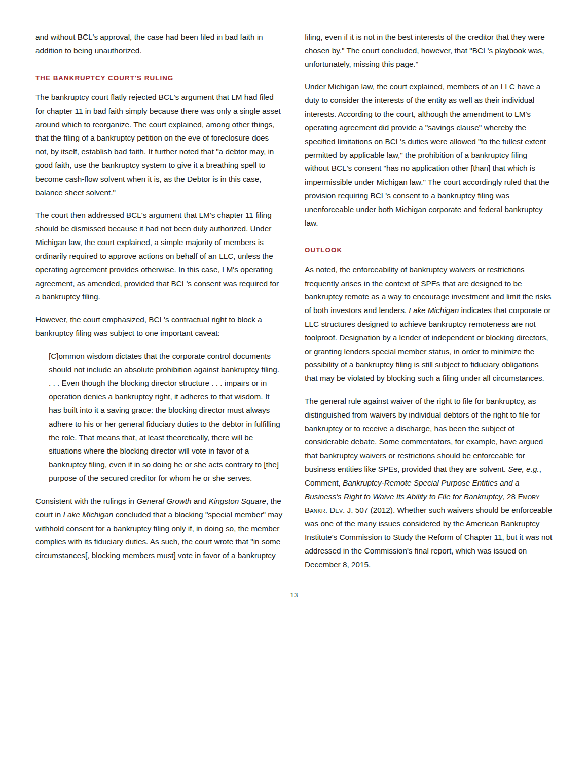and without BCL's approval, the case had been filed in bad faith in addition to being unauthorized.
The Bankruptcy Court's Ruling
The bankruptcy court flatly rejected BCL's argument that LM had filed for chapter 11 in bad faith simply because there was only a single asset around which to reorganize. The court explained, among other things, that the filing of a bankruptcy petition on the eve of foreclosure does not, by itself, establish bad faith. It further noted that "a debtor may, in good faith, use the bankruptcy system to give it a breathing spell to become cash-flow solvent when it is, as the Debtor is in this case, balance sheet solvent."
The court then addressed BCL's argument that LM's chapter 11 filing should be dismissed because it had not been duly authorized. Under Michigan law, the court explained, a simple majority of members is ordinarily required to approve actions on behalf of an LLC, unless the operating agreement provides otherwise. In this case, LM's operating agreement, as amended, provided that BCL's consent was required for a bankruptcy filing.
However, the court emphasized, BCL's contractual right to block a bankruptcy filing was subject to one important caveat:
[C]ommon wisdom dictates that the corporate control documents should not include an absolute prohibition against bankruptcy filing. . . . Even though the blocking director structure . . . impairs or in operation denies a bankruptcy right, it adheres to that wisdom. It has built into it a saving grace: the blocking director must always adhere to his or her general fiduciary duties to the debtor in fulfilling the role. That means that, at least theoretically, there will be situations where the blocking director will vote in favor of a bankruptcy filing, even if in so doing he or she acts contrary to [the] purpose of the secured creditor for whom he or she serves.
Consistent with the rulings in General Growth and Kingston Square, the court in Lake Michigan concluded that a blocking "special member" may withhold consent for a bankruptcy filing only if, in doing so, the member complies with its fiduciary duties. As such, the court wrote that "in some circumstances[, blocking members must] vote in favor of a bankruptcy filing, even if it is not in the best interests of the creditor that they were chosen by." The court concluded, however, that "BCL's playbook was, unfortunately, missing this page."
Under Michigan law, the court explained, members of an LLC have a duty to consider the interests of the entity as well as their individual interests. According to the court, although the amendment to LM's operating agreement did provide a "savings clause" whereby the specified limitations on BCL's duties were allowed "to the fullest extent permitted by applicable law," the prohibition of a bankruptcy filing without BCL's consent "has no application other [than] that which is impermissible under Michigan law." The court accordingly ruled that the provision requiring BCL's consent to a bankruptcy filing was unenforceable under both Michigan corporate and federal bankruptcy law.
Outlook
As noted, the enforceability of bankruptcy waivers or restrictions frequently arises in the context of SPEs that are designed to be bankruptcy remote as a way to encourage investment and limit the risks of both investors and lenders. Lake Michigan indicates that corporate or LLC structures designed to achieve bankruptcy remoteness are not foolproof. Designation by a lender of independent or blocking directors, or granting lenders special member status, in order to minimize the possibility of a bankruptcy filing is still subject to fiduciary obligations that may be violated by blocking such a filing under all circumstances.
The general rule against waiver of the right to file for bankruptcy, as distinguished from waivers by individual debtors of the right to file for bankruptcy or to receive a discharge, has been the subject of considerable debate. Some commentators, for example, have argued that bankruptcy waivers or restrictions should be enforceable for business entities like SPEs, provided that they are solvent. See, e.g., Comment, Bankruptcy-Remote Special Purpose Entities and a Business's Right to Waive Its Ability to File for Bankruptcy, 28 Emory Bankr. Dev. J. 507 (2012). Whether such waivers should be enforceable was one of the many issues considered by the American Bankruptcy Institute's Commission to Study the Reform of Chapter 11, but it was not addressed in the Commission's final report, which was issued on December 8, 2015.
13